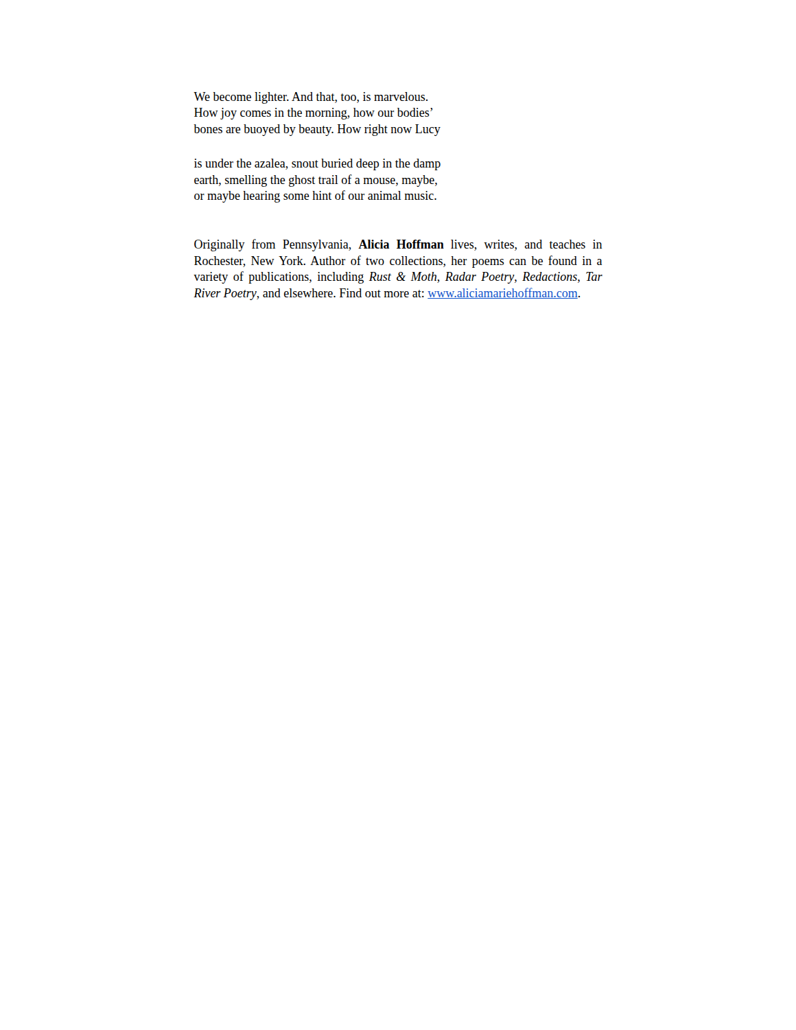We become lighter. And that, too, is marvelous.
How joy comes in the morning, how our bodies’
bones are buoyed by beauty. How right now Lucy
is under the azalea, snout buried deep in the damp
earth, smelling the ghost trail of a mouse, maybe,
or maybe hearing some hint of our animal music.
Originally from Pennsylvania, Alicia Hoffman lives, writes, and teaches in Rochester, New York. Author of two collections, her poems can be found in a variety of publications, including Rust & Moth, Radar Poetry, Redactions, Tar River Poetry, and elsewhere. Find out more at: www.aliciamariehoffman.com.